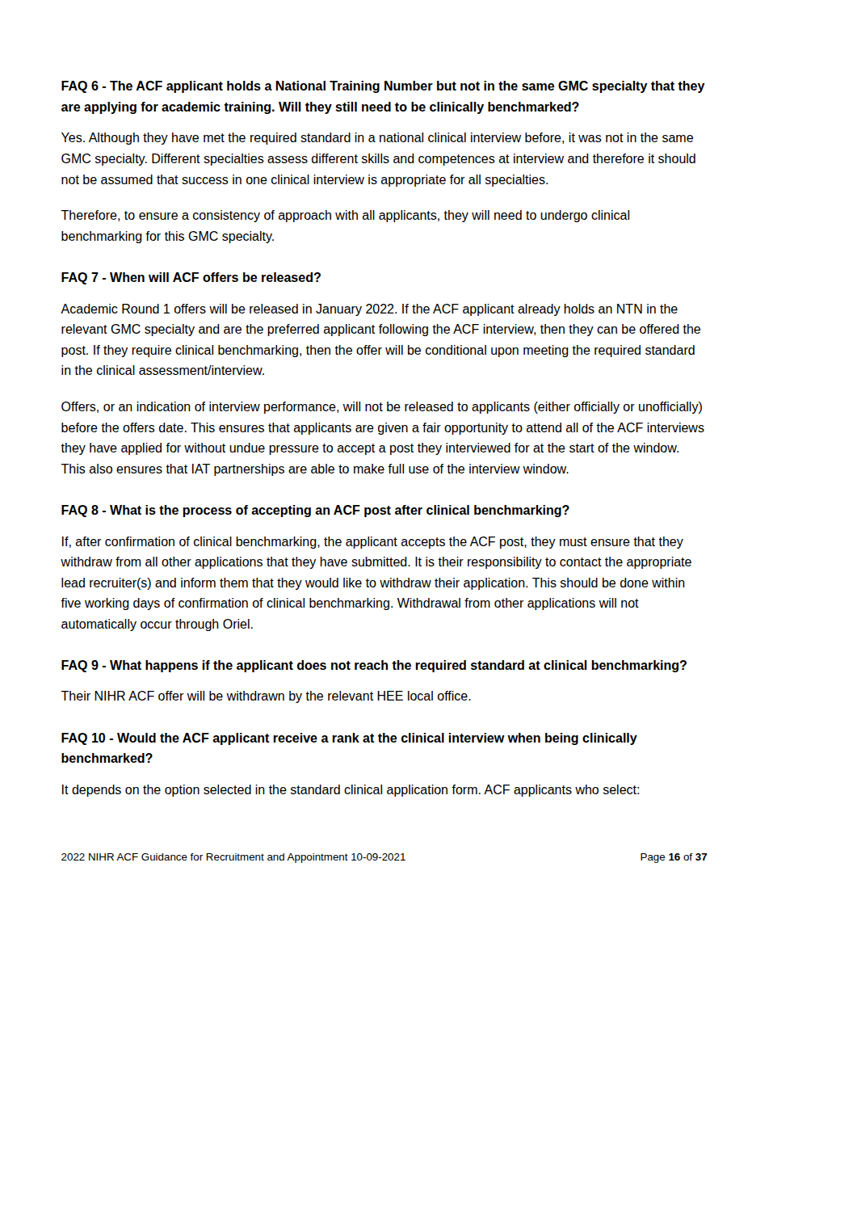FAQ 6 - The ACF applicant holds a National Training Number but not in the same GMC specialty that they are applying for academic training. Will they still need to be clinically benchmarked?
Yes. Although they have met the required standard in a national clinical interview before, it was not in the same GMC specialty. Different specialties assess different skills and competences at interview and therefore it should not be assumed that success in one clinical interview is appropriate for all specialties.
Therefore, to ensure a consistency of approach with all applicants, they will need to undergo clinical benchmarking for this GMC specialty.
FAQ 7 - When will ACF offers be released?
Academic Round 1 offers will be released in January 2022. If the ACF applicant already holds an NTN in the relevant GMC specialty and are the preferred applicant following the ACF interview, then they can be offered the post. If they require clinical benchmarking, then the offer will be conditional upon meeting the required standard in the clinical assessment/interview.
Offers, or an indication of interview performance, will not be released to applicants (either officially or unofficially) before the offers date. This ensures that applicants are given a fair opportunity to attend all of the ACF interviews they have applied for without undue pressure to accept a post they interviewed for at the start of the window. This also ensures that IAT partnerships are able to make full use of the interview window.
FAQ 8 - What is the process of accepting an ACF post after clinical benchmarking?
If, after confirmation of clinical benchmarking, the applicant accepts the ACF post, they must ensure that they withdraw from all other applications that they have submitted. It is their responsibility to contact the appropriate lead recruiter(s) and inform them that they would like to withdraw their application. This should be done within five working days of confirmation of clinical benchmarking. Withdrawal from other applications will not automatically occur through Oriel.
FAQ 9 - What happens if the applicant does not reach the required standard at clinical benchmarking?
Their NIHR ACF offer will be withdrawn by the relevant HEE local office.
FAQ 10 - Would the ACF applicant receive a rank at the clinical interview when being clinically benchmarked?
It depends on the option selected in the standard clinical application form. ACF applicants who select:
2022 NIHR ACF Guidance for Recruitment and Appointment 10-09-2021 Page 16 of 37